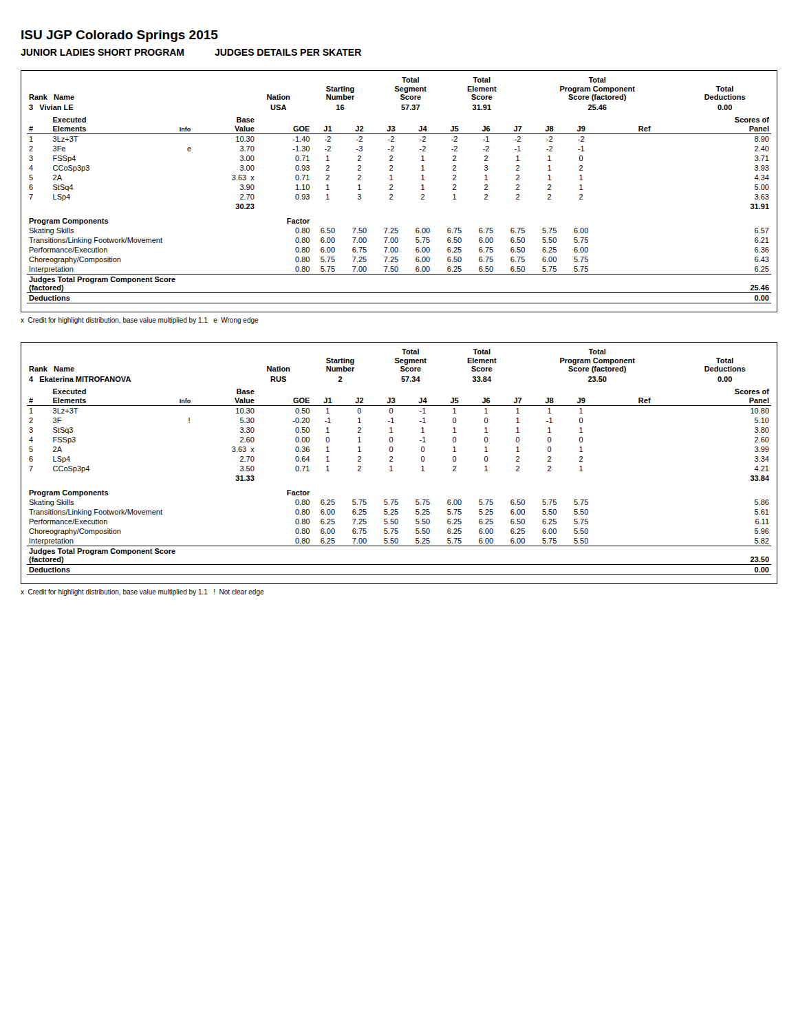ISU JGP Colorado Springs 2015
JUNIOR LADIES SHORT PROGRAM JUDGES DETAILS PER SKATER
| Rank Name | Nation | Starting Number | Total Segment Score | Total Element Score | Total Program Component Score (factored) | Total Deductions |
| --- | --- | --- | --- | --- | --- | --- |
| 3 Vivian LE | USA | 16 | 57.37 | 31.91 | 25.46 | 0.00 |
| # | Executed Elements | Info | Base Value | GOE | J1 | J2 | J3 | J4 | J5 | J6 | J7 | J8 | J9 | Ref | Scores of Panel |
| --- | --- | --- | --- | --- | --- | --- | --- | --- | --- | --- | --- | --- | --- | --- | --- |
| 1 | 3Lz+3T | | 10.30 | -1.40 | -2 | -2 | -2 | -2 | -2 | -1 | -2 | -2 | -2 | | 8.90 |
| 2 | 3Fe | e | 3.70 | -1.30 | -2 | -3 | -2 | -2 | -2 | -2 | -1 | -2 | -1 | | 2.40 |
| 3 | FSSp4 | | 3.00 | 0.71 | 1 | 2 | 2 | 1 | 2 | 2 | 1 | 1 | 0 | | 3.71 |
| 4 | CCoSp3p3 | | 3.00 | 0.93 | 2 | 2 | 2 | 1 | 2 | 3 | 2 | 1 | 2 | | 3.93 |
| 5 | 2A | | 3.63 x | 0.71 | 2 | 2 | 1 | 1 | 2 | 1 | 2 | 1 | 1 | | 4.34 |
| 6 | StSq4 | | 3.90 | 1.10 | 1 | 1 | 2 | 1 | 2 | 2 | 2 | 2 | 1 | | 5.00 |
| 7 | LSp4 | | 2.70 | 0.93 | 1 | 3 | 2 | 2 | 1 | 2 | 2 | 2 | 2 | | 3.63 |
| | | | 30.23 | | | | 31.91 |
| Program Components | | Factor | | | |
| Skating Skills | | 0.80 | 6.50 | 7.50 | 7.25 | 6.00 | 6.75 | 6.75 | 6.75 | 5.75 | 6.00 | | 6.57 |
| Transitions/Linking Footwork/Movement | | 0.80 | 6.00 | 7.00 | 7.00 | 5.75 | 6.50 | 6.00 | 6.50 | 5.50 | 5.75 | | 6.21 |
| Performance/Execution | | 0.80 | 6.00 | 6.75 | 7.00 | 6.00 | 6.25 | 6.75 | 6.50 | 6.25 | 6.00 | | 6.36 |
| Choreography/Composition | | 0.80 | 5.75 | 7.25 | 7.25 | 6.00 | 6.50 | 6.75 | 6.75 | 6.00 | 5.75 | | 6.43 |
| Interpretation | | 0.80 | 5.75 | 7.00 | 7.50 | 6.00 | 6.25 | 6.50 | 6.50 | 5.75 | 5.75 | | 6.25 |
| Judges Total Program Component Score (factored) | | | | | 25.46 |
| Deductions | | | | | 0.00 |
x Credit for highlight distribution, base value multiplied by 1.1 e Wrong edge
| Rank Name | Nation | Starting Number | Total Segment Score | Total Element Score | Total Program Component Score (factored) | Total Deductions |
| --- | --- | --- | --- | --- | --- | --- |
| 4 Ekaterina MITROFANOVA | RUS | 2 | 57.34 | 33.84 | 23.50 | 0.00 |
| # | Executed Elements | Info | Base Value | GOE | J1 | J2 | J3 | J4 | J5 | J6 | J7 | J8 | J9 | Ref | Scores of Panel |
| --- | --- | --- | --- | --- | --- | --- | --- | --- | --- | --- | --- | --- | --- | --- | --- |
| 1 | 3Lz+3T | | 10.30 | 0.50 | 1 | 0 | 0 | -1 | 1 | 1 | 1 | 1 | 1 | | 10.80 |
| 2 | 3F | ! | 5.30 | -0.20 | -1 | 1 | -1 | -1 | 0 | 0 | 1 | -1 | 0 | | 5.10 |
| 3 | StSq3 | | 3.30 | 0.50 | 1 | 2 | 1 | 1 | 1 | 1 | 1 | 1 | 1 | | 3.80 |
| 4 | FSSp3 | | 2.60 | 0.00 | 0 | 1 | 0 | -1 | 0 | 0 | 0 | 0 | 0 | | 2.60 |
| 5 | 2A | | 3.63 x | 0.36 | 1 | 1 | 0 | 0 | 1 | 1 | 1 | 0 | 1 | | 3.99 |
| 6 | LSp4 | | 2.70 | 0.64 | 1 | 2 | 2 | 0 | 0 | 0 | 2 | 2 | 2 | | 3.34 |
| 7 | CCoSp3p4 | | 3.50 | 0.71 | 1 | 2 | 1 | 1 | 2 | 1 | 2 | 2 | 1 | | 4.21 |
| | | | 31.33 | | | | 33.84 |
| Program Components | | Factor | | | |
| Skating Skills | | 0.80 | 6.25 | 5.75 | 5.75 | 5.75 | 6.00 | 5.75 | 6.50 | 5.75 | 5.75 | | 5.86 |
| Transitions/Linking Footwork/Movement | | 0.80 | 6.00 | 6.25 | 5.25 | 5.25 | 5.75 | 5.25 | 6.00 | 5.50 | 5.50 | | 5.61 |
| Performance/Execution | | 0.80 | 6.25 | 7.25 | 5.50 | 5.50 | 6.25 | 6.25 | 6.50 | 6.25 | 5.75 | | 6.11 |
| Choreography/Composition | | 0.80 | 6.00 | 6.75 | 5.75 | 5.50 | 6.25 | 6.00 | 6.25 | 6.00 | 5.50 | | 5.96 |
| Interpretation | | 0.80 | 6.25 | 7.00 | 5.50 | 5.25 | 5.75 | 6.00 | 6.00 | 5.75 | 5.50 | | 5.82 |
| Judges Total Program Component Score (factored) | | | | | 23.50 |
| Deductions | | | | | 0.00 |
x Credit for highlight distribution, base value multiplied by 1.1 ! Not clear edge